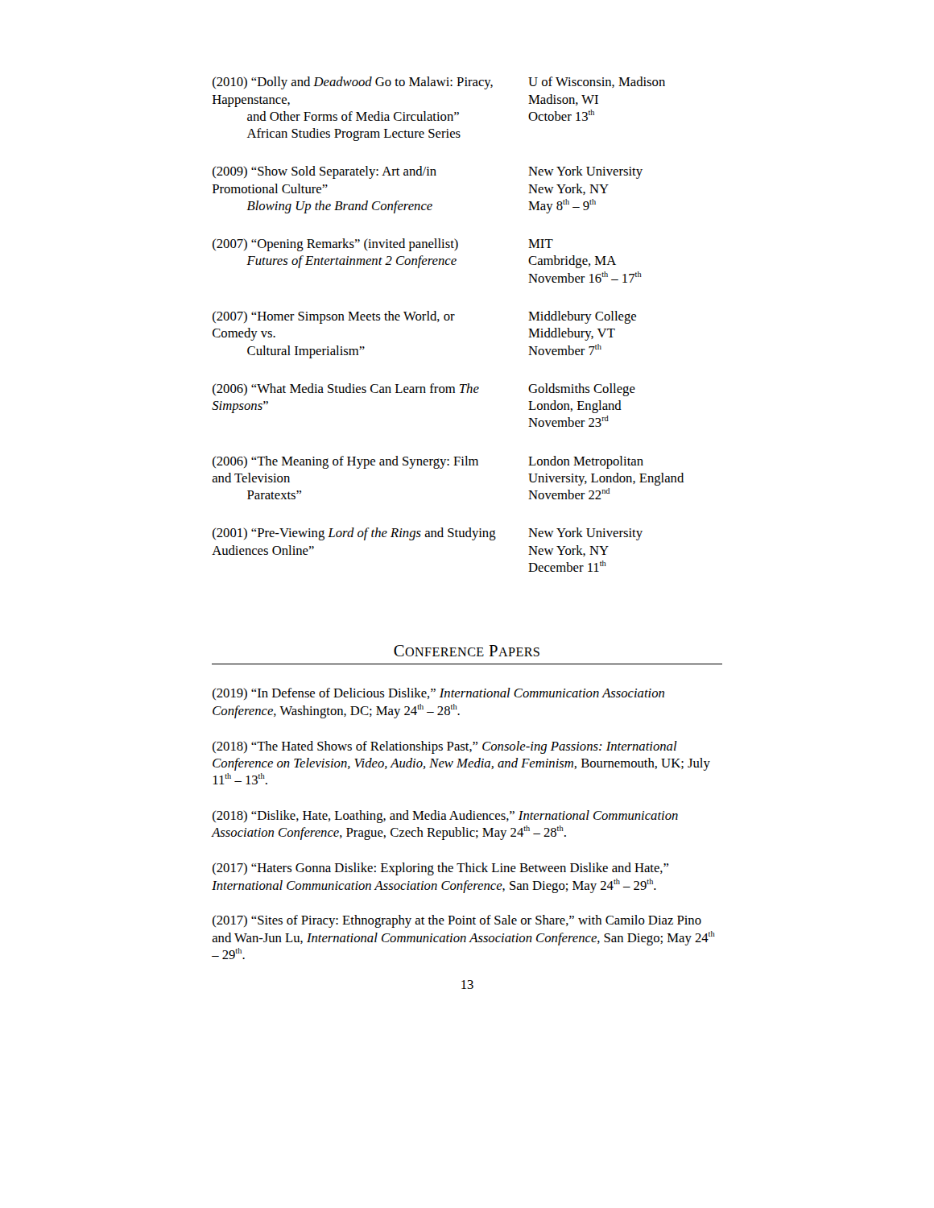| (2010) “Dolly and Deadwood Go to Malawi: Piracy, Happenstance, and Other Forms of Media Circulation” African Studies Program Lecture Series | U of Wisconsin, Madison Madison, WI October 13 th |
| (2009) “Show Sold Separately: Art and/in Promotional Culture” Blowing Up the Brand Conference | New York University New York, NY May 8 th – 9 th |
| (2007) “Opening Remarks” (invited panellist) Futures of Entertainment 2 Conference | MIT Cambridge, MA November 16 th – 17 th |
| (2007) “Homer Simpson Meets the World, or Comedy vs. Cultural Imperialism” | Middlebury College Middlebury, VT November 7 th |
| (2006) “What Media Studies Can Learn from The Simpsons ” | Goldsmiths College London, England November 23 rd |
| (2006) “The Meaning of Hype and Synergy: Film and Television Paratexts” | London Metropolitan University, London, England November 22 nd |
| (2001) “Pre-Viewing Lord of the Rings and Studying Audiences Online” | New York University New York, NY December 11 th |
CONFERENCE PAPERS
(2019) “In Defense of Delicious Dislike,” International Communication Association Conference, Washington, DC; May 24th – 28th.
(2018) “The Hated Shows of Relationships Past,” Console-ing Passions: International Conference on Television, Video, Audio, New Media, and Feminism, Bournemouth, UK; July 11th – 13th.
(2018) “Dislike, Hate, Loathing, and Media Audiences,” International Communication Association Conference, Prague, Czech Republic; May 24th – 28th.
(2017) “Haters Gonna Dislike: Exploring the Thick Line Between Dislike and Hate,” International Communication Association Conference, San Diego; May 24th – 29th.
(2017) “Sites of Piracy: Ethnography at the Point of Sale or Share,” with Camilo Diaz Pino and Wan-Jun Lu, International Communication Association Conference, San Diego; May 24th – 29th.
13